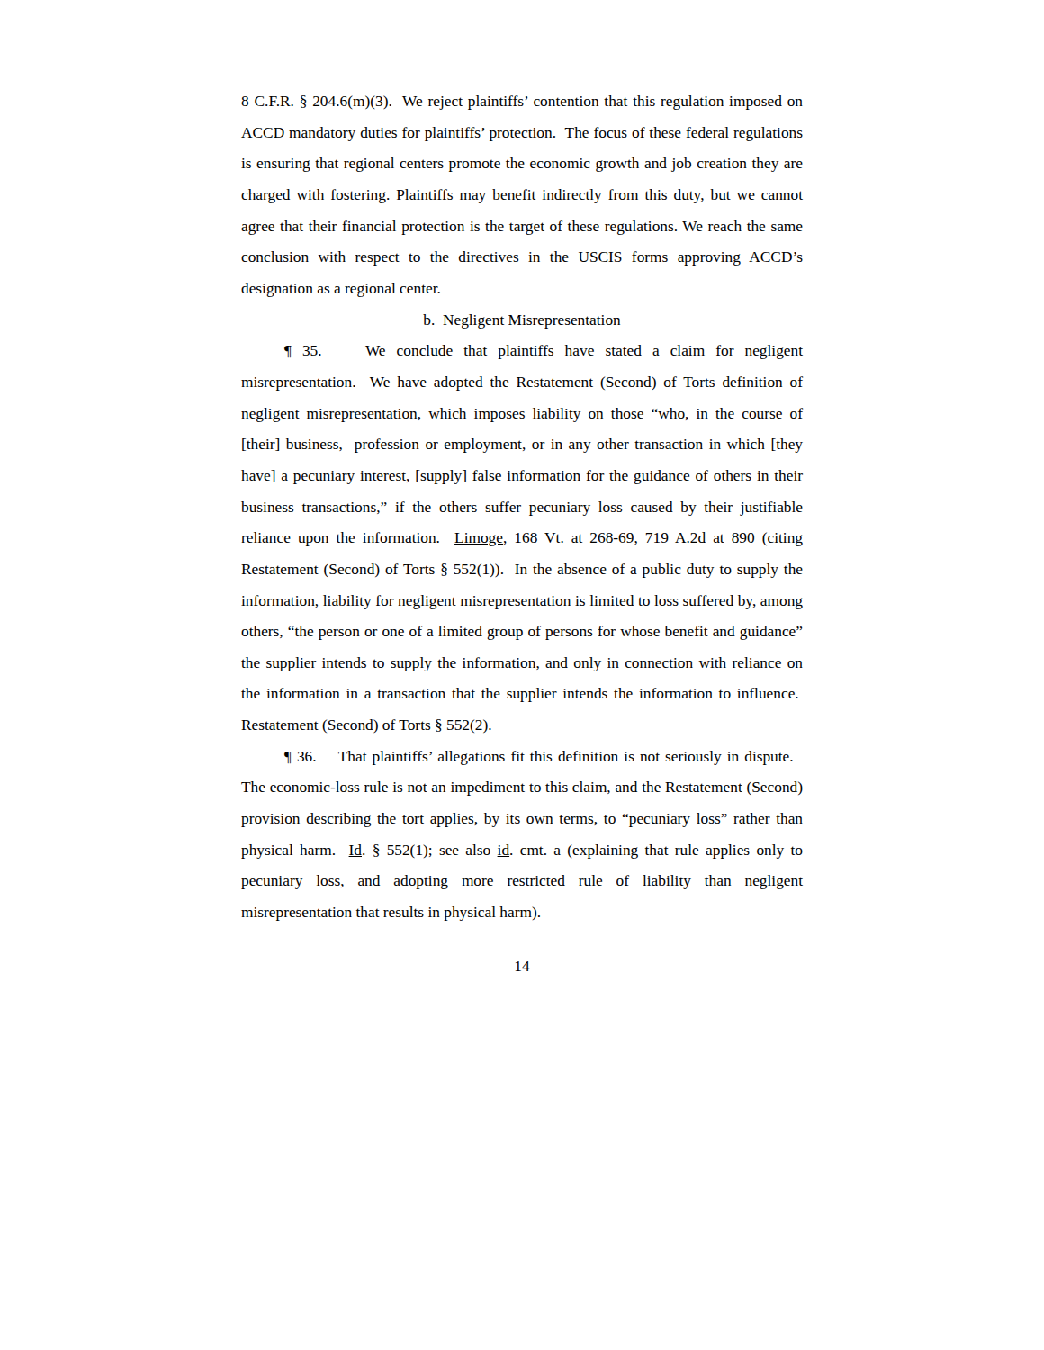8 C.F.R. § 204.6(m)(3). We reject plaintiffs’ contention that this regulation imposed on ACCD mandatory duties for plaintiffs’ protection. The focus of these federal regulations is ensuring that regional centers promote the economic growth and job creation they are charged with fostering. Plaintiffs may benefit indirectly from this duty, but we cannot agree that their financial protection is the target of these regulations. We reach the same conclusion with respect to the directives in the USCIS forms approving ACCD’s designation as a regional center.
b. Negligent Misrepresentation
¶ 35. We conclude that plaintiffs have stated a claim for negligent misrepresentation. We have adopted the Restatement (Second) of Torts definition of negligent misrepresentation, which imposes liability on those “who, in the course of [their] business, profession or employment, or in any other transaction in which [they have] a pecuniary interest, [supply] false information for the guidance of others in their business transactions,” if the others suffer pecuniary loss caused by their justifiable reliance upon the information. Limoge, 168 Vt. at 268-69, 719 A.2d at 890 (citing Restatement (Second) of Torts § 552(1)). In the absence of a public duty to supply the information, liability for negligent misrepresentation is limited to loss suffered by, among others, “the person or one of a limited group of persons for whose benefit and guidance” the supplier intends to supply the information, and only in connection with reliance on the information in a transaction that the supplier intends the information to influence. Restatement (Second) of Torts § 552(2).
¶ 36. That plaintiffs’ allegations fit this definition is not seriously in dispute. The economic-loss rule is not an impediment to this claim, and the Restatement (Second) provision describing the tort applies, by its own terms, to “pecuniary loss” rather than physical harm. Id. § 552(1); see also id. cmt. a (explaining that rule applies only to pecuniary loss, and adopting more restricted rule of liability than negligent misrepresentation that results in physical harm).
14